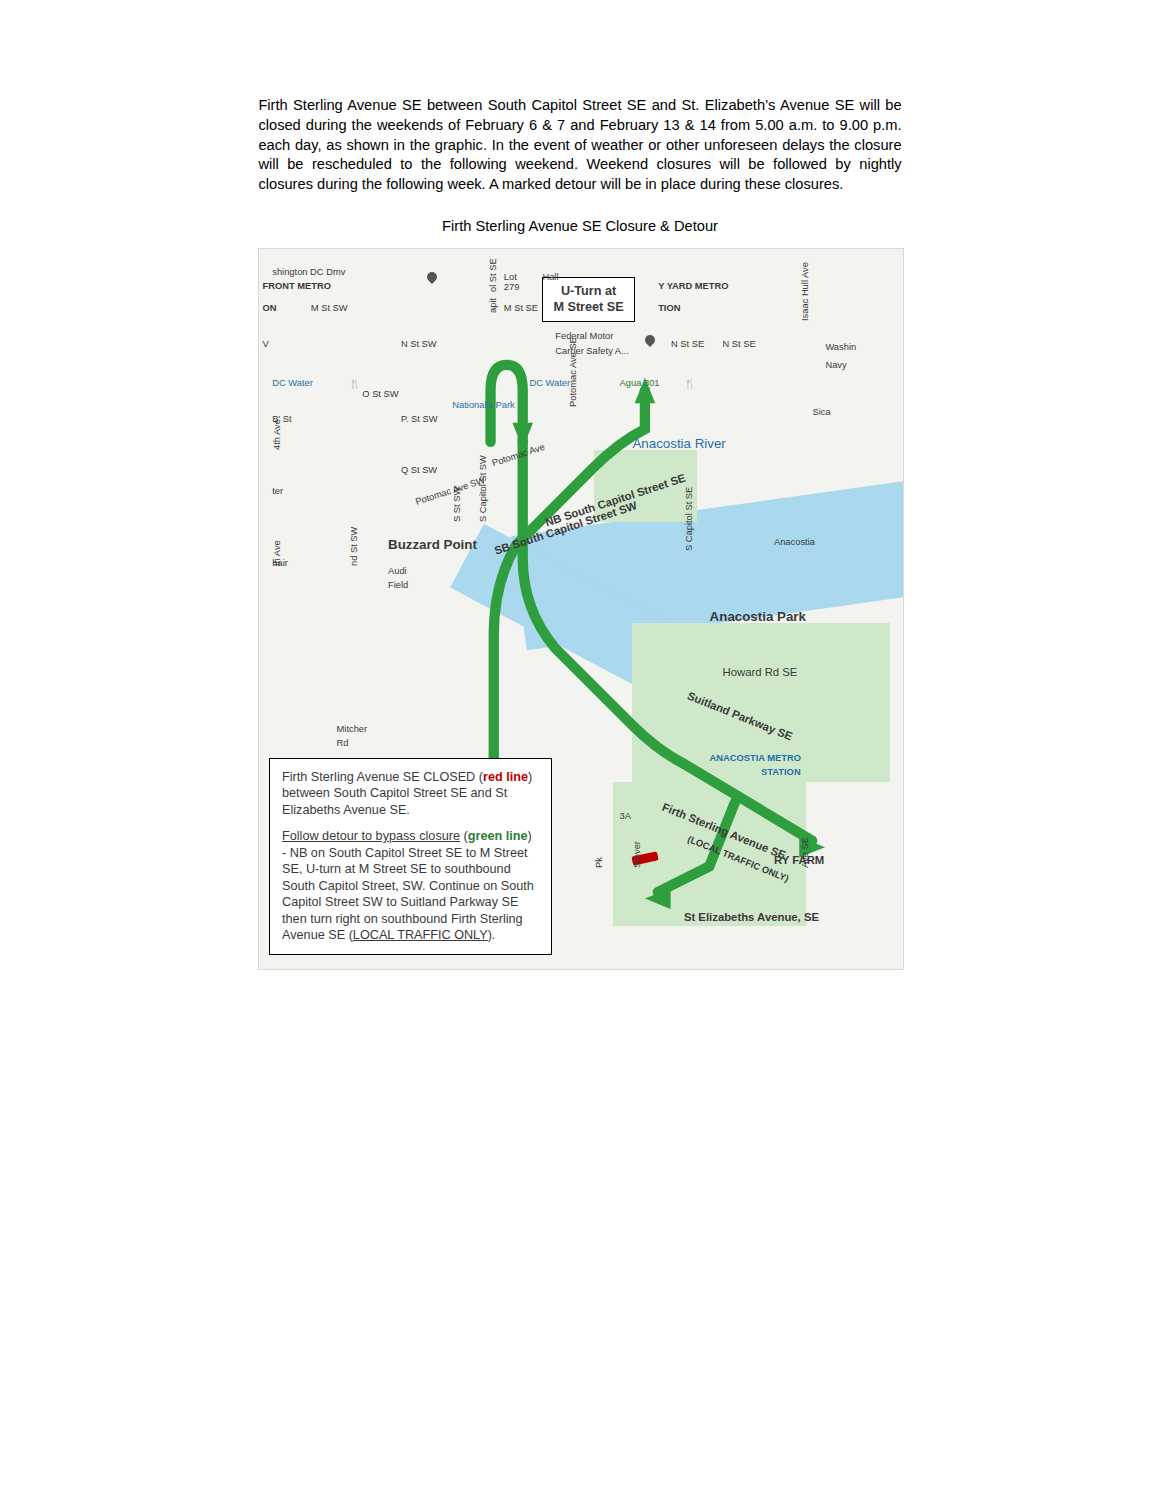Firth Sterling Avenue SE between South Capitol Street SE and St. Elizabeth’s Avenue SE will be closed during the weekends of February 6 & 7 and February 13 & 14 from 5.00 a.m. to 9.00 p.m. each day, as shown in the graphic. In the event of weather or other unforeseen delays the closure will be rescheduled to the following weekend. Weekend closures will be followed by nightly closures during the following week. A marked detour will be in place during these closures.
Firth Sterling Avenue SE Closure & Detour
U-Turn at
M Street SE
shington DC Dmv Lot
279 Hall Y YARD METRO FRONT METRO M St SW M St SE TION ON ol St SE apit Federal Motor Carrier Safety A... N St SE N St SE N St SW V Isaac Hull Ave Washin Navy DC Water 🍴 O St SW DC Water Agua 301 🍴 National's Park Sica P. St SW B' St Potomac Ave SE Anacostia River Potomac Ave Q St SW 4th Ave Potomac Ave SW ter NB South Capitol Street SE SB South Capitol Street SW Buzzard Point Anacostia S Capitol St SW S St SW hair Audi Field th Ave nd St SW S Capitol St SE Anacostia Park Howard Rd SE Suitland Parkway SE Mitcher Rd ANACOSTIA METRO STATION 3A Firth Sterling Avenue SE (LOCAL TRAFFIC ONLY) RY FARM MS pk Pk Stever Ave SE St Elizabeths Avenue, SE
Firth Sterling Avenue SE CLOSED (red line) between South Capitol Street SE and St Elizabeths Avenue SE.
Follow detour to bypass closure (green line) - NB on South Capitol Street SE to M Street SE, U-turn at M Street SE to southbound South Capitol Street, SW. Continue on South Capitol Street SW to Suitland Parkway SE then turn right on southbound Firth Sterling Avenue SE (LOCAL TRAFFIC ONLY).